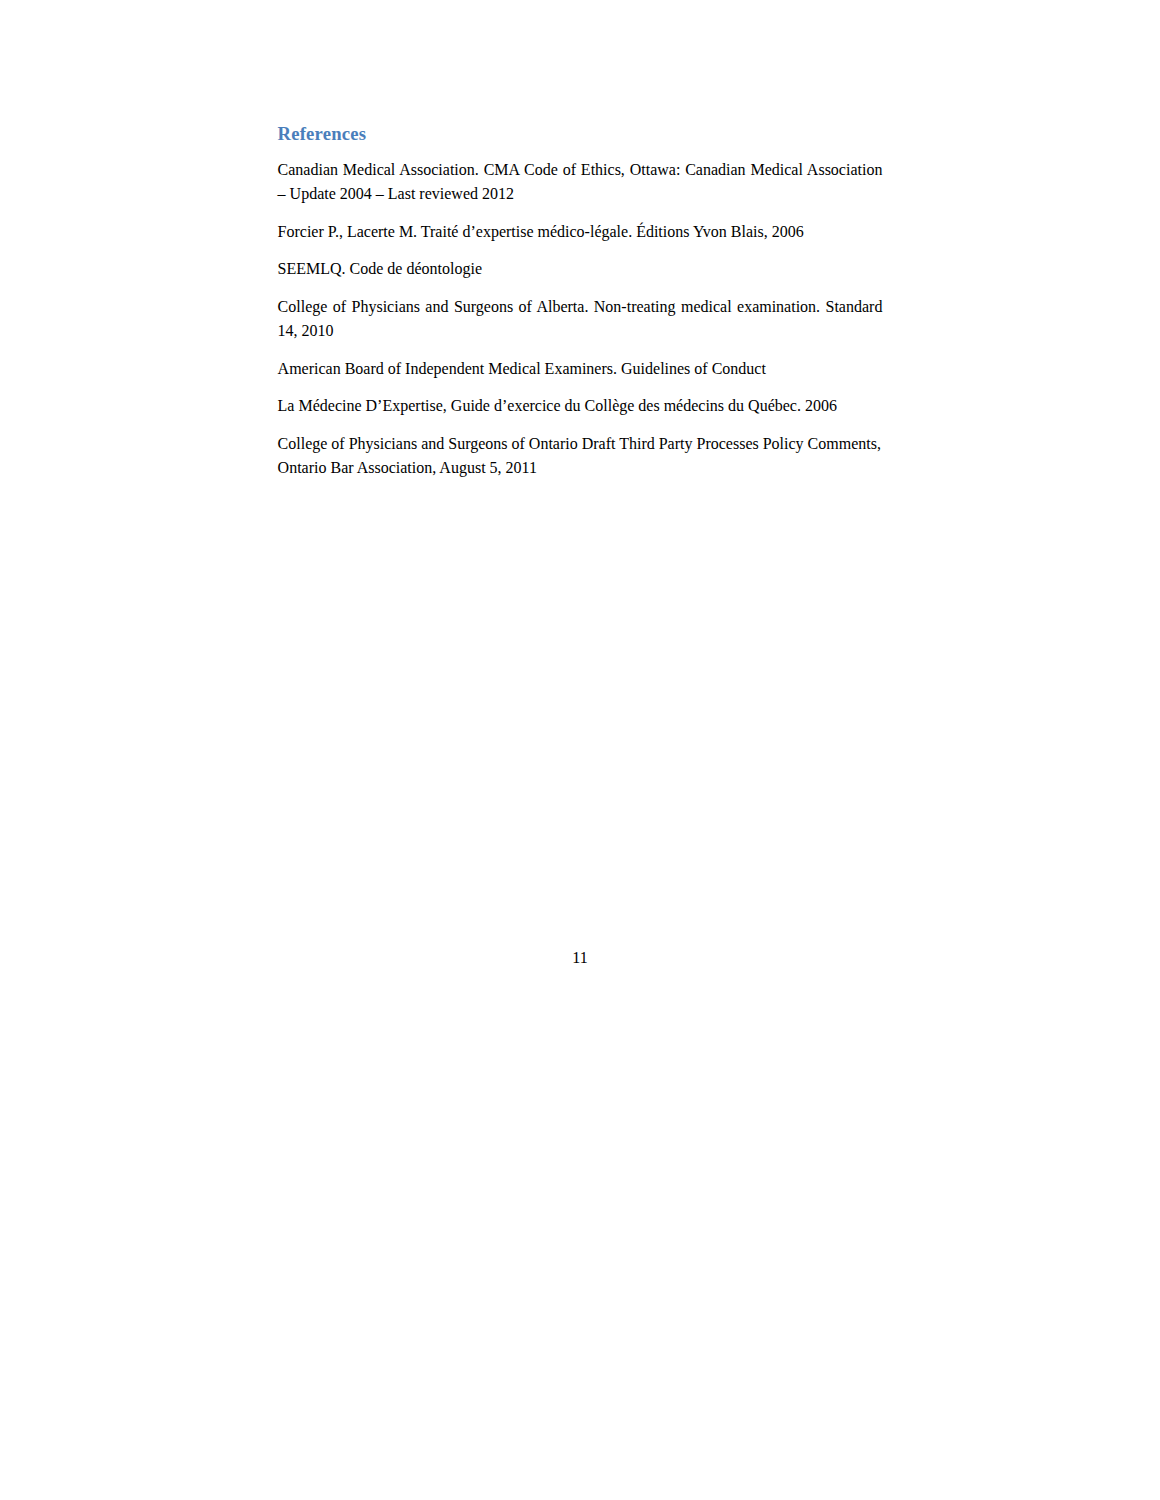References
Canadian Medical Association. CMA Code of Ethics, Ottawa: Canadian Medical Association – Update 2004 – Last reviewed 2012
Forcier P., Lacerte M. Traité d’expertise médico-légale. Éditions Yvon Blais, 2006
SEEMLQ. Code de déontologie
College of Physicians and Surgeons of Alberta. Non-treating medical examination. Standard 14, 2010
American Board of Independent Medical Examiners. Guidelines of Conduct
La Médecine D’Expertise, Guide d’exercice du Collège des médecins du Québec. 2006
College of Physicians and Surgeons of Ontario Draft Third Party Processes Policy Comments, Ontario Bar Association, August 5, 2011
11